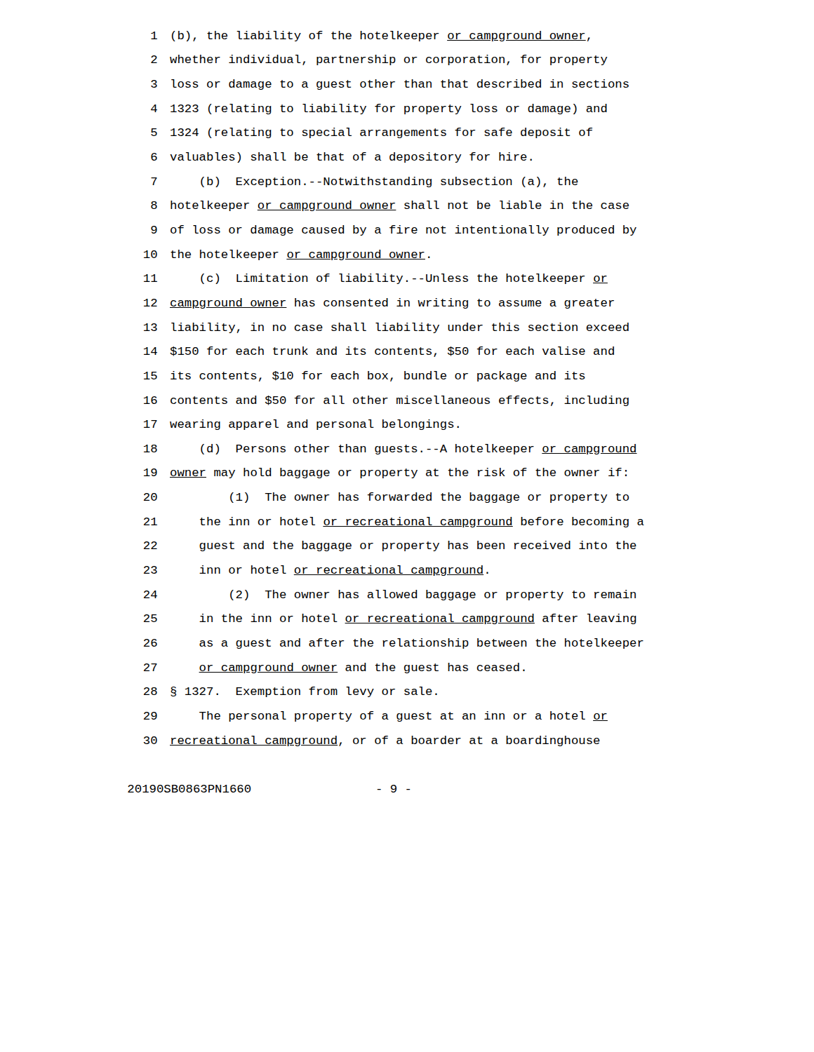(b), the liability of the hotelkeeper or campground owner,
whether individual, partnership or corporation, for property
loss or damage to a guest other than that described in sections
1323 (relating to liability for property loss or damage) and
1324 (relating to special arrangements for safe deposit of
valuables) shall be that of a depository for hire.
(b) Exception.--Notwithstanding subsection (a), the
hotelkeeper or campground owner shall not be liable in the case
of loss or damage caused by a fire not intentionally produced by
the hotelkeeper or campground owner.
(c) Limitation of liability.--Unless the hotelkeeper or
campground owner has consented in writing to assume a greater
liability, in no case shall liability under this section exceed
$150 for each trunk and its contents, $50 for each valise and
its contents, $10 for each box, bundle or package and its
contents and $50 for all other miscellaneous effects, including
wearing apparel and personal belongings.
(d) Persons other than guests.--A hotelkeeper or campground
owner may hold baggage or property at the risk of the owner if:
(1) The owner has forwarded the baggage or property to
the inn or hotel or recreational campground before becoming a
guest and the baggage or property has been received into the
inn or hotel or recreational campground.
(2) The owner has allowed baggage or property to remain
in the inn or hotel or recreational campground after leaving
as a guest and after the relationship between the hotelkeeper
or campground owner and the guest has ceased.
§ 1327. Exemption from levy or sale.
The personal property of a guest at an inn or a hotel or
recreational campground, or of a boarder at a boardinghouse
20190SB0863PN1660 - 9 -